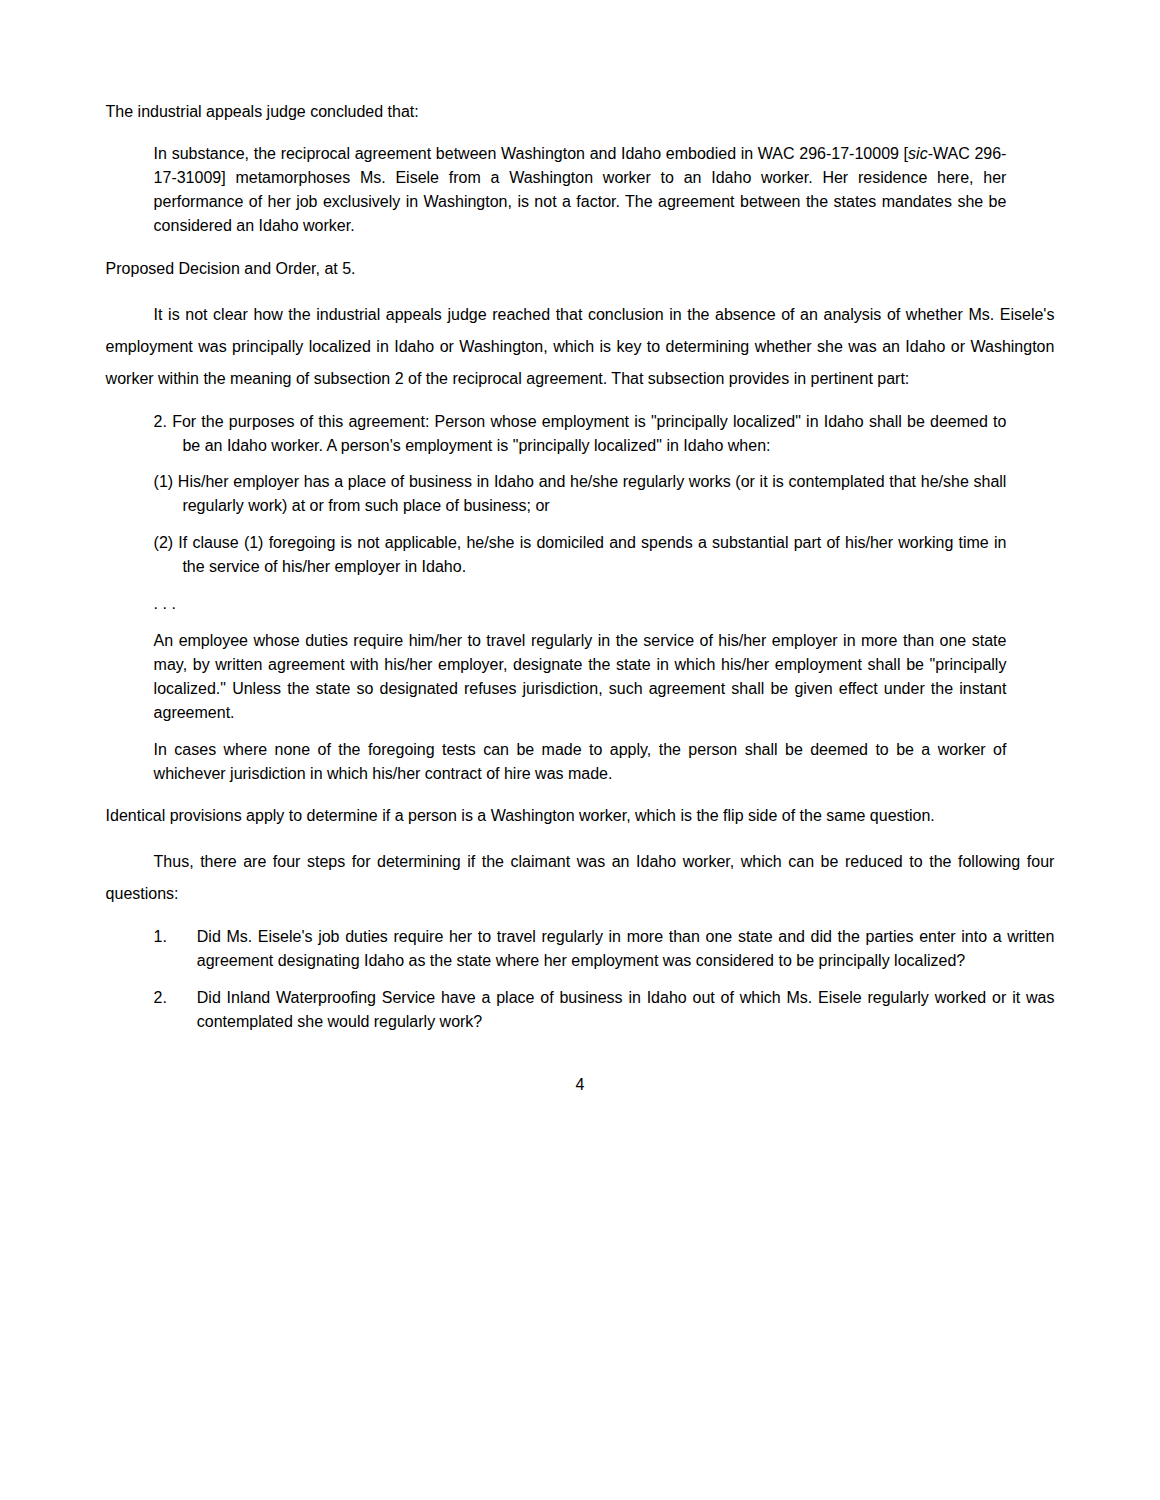The industrial appeals judge concluded that:
In substance, the reciprocal agreement between Washington and Idaho embodied in WAC 296-17-10009 [sic-WAC 296-17-31009] metamorphoses Ms. Eisele from a Washington worker to an Idaho worker. Her residence here, her performance of her job exclusively in Washington, is not a factor. The agreement between the states mandates she be considered an Idaho worker.
Proposed Decision and Order, at 5.
It is not clear how the industrial appeals judge reached that conclusion in the absence of an analysis of whether Ms. Eisele's employment was principally localized in Idaho or Washington, which is key to determining whether she was an Idaho or Washington worker within the meaning of subsection 2 of the reciprocal agreement. That subsection provides in pertinent part:
2. For the purposes of this agreement: Person whose employment is "principally localized" in Idaho shall be deemed to be an Idaho worker. A person's employment is "principally localized" in Idaho when:
(1) His/her employer has a place of business in Idaho and he/she regularly works (or it is contemplated that he/she shall regularly work) at or from such place of business; or
(2) If clause (1) foregoing is not applicable, he/she is domiciled and spends a substantial part of his/her working time in the service of his/her employer in Idaho.
. . .
An employee whose duties require him/her to travel regularly in the service of his/her employer in more than one state may, by written agreement with his/her employer, designate the state in which his/her employment shall be "principally localized." Unless the state so designated refuses jurisdiction, such agreement shall be given effect under the instant agreement.
In cases where none of the foregoing tests can be made to apply, the person shall be deemed to be a worker of whichever jurisdiction in which his/her contract of hire was made.
Identical provisions apply to determine if a person is a Washington worker, which is the flip side of the same question.
Thus, there are four steps for determining if the claimant was an Idaho worker, which can be reduced to the following four questions:
1. Did Ms. Eisele's job duties require her to travel regularly in more than one state and did the parties enter into a written agreement designating Idaho as the state where her employment was considered to be principally localized?
2. Did Inland Waterproofing Service have a place of business in Idaho out of which Ms. Eisele regularly worked or it was contemplated she would regularly work?
4